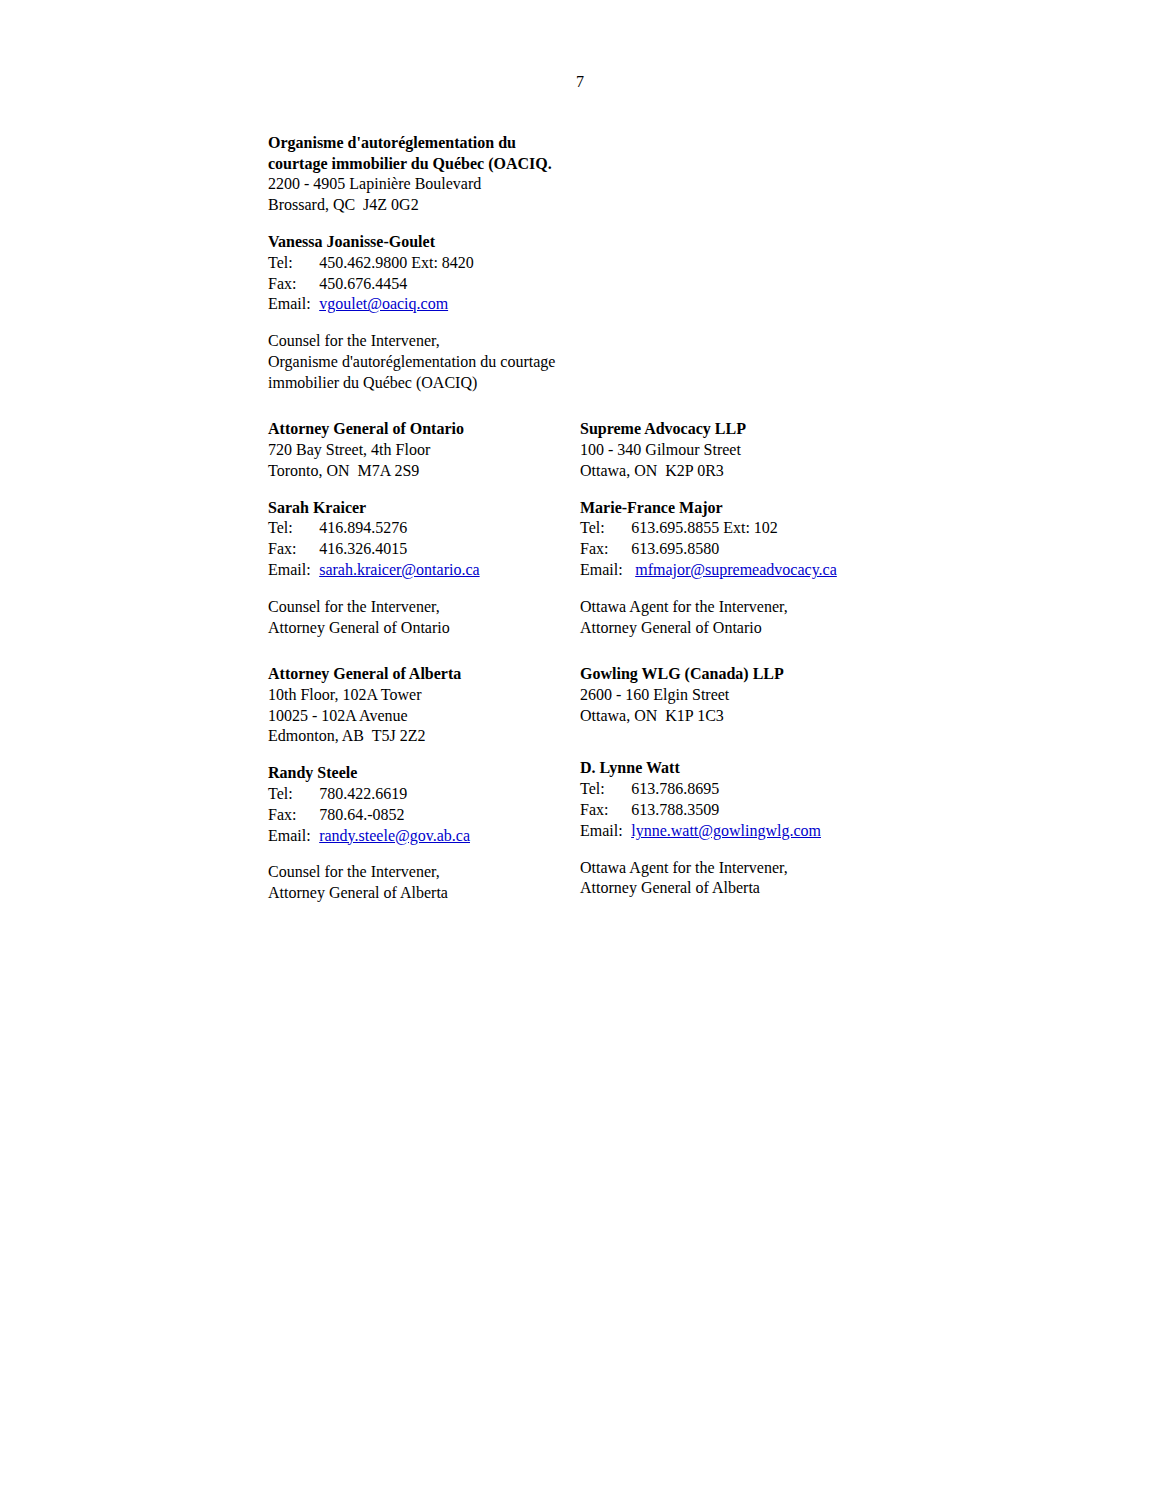7
Organisme d'autoréglementation du
courtage immobilier du Québec (OACIQ.
2200 - 4905 Lapinière Boulevard
Brossard, QC J4Z 0G2
Vanessa Joanisse-Goulet
Tel: 450.462.9800 Ext: 8420
Fax: 450.676.4454
Email: vgoulet@oaciq.com
Counsel for the Intervener,
Organisme d'autoréglementation du courtage
immobilier du Québec (OACIQ)
Attorney General of Ontario
720 Bay Street, 4th Floor
Toronto, ON M7A 2S9
Sarah Kraicer
Tel: 416.894.5276
Fax: 416.326.4015
Email: sarah.kraicer@ontario.ca
Counsel for the Intervener,
Attorney General of Ontario
Supreme Advocacy LLP
100 - 340 Gilmour Street
Ottawa, ON K2P 0R3
Marie-France Major
Tel: 613.695.8855 Ext: 102
Fax: 613.695.8580
Email: mfmajor@supremeadvocacy.ca
Ottawa Agent for the Intervener,
Attorney General of Ontario
Attorney General of Alberta
10th Floor, 102A Tower
10025 - 102A Avenue
Edmonton, AB T5J 2Z2
Randy Steele
Tel: 780.422.6619
Fax: 780.64.-0852
Email: randy.steele@gov.ab.ca
Counsel for the Intervener,
Attorney General of Alberta
Gowling WLG (Canada) LLP
2600 - 160 Elgin Street
Ottawa, ON K1P 1C3
D. Lynne Watt
Tel: 613.786.8695
Fax: 613.788.3509
Email: lynne.watt@gowlingwlg.com
Ottawa Agent for the Intervener,
Attorney General of Alberta